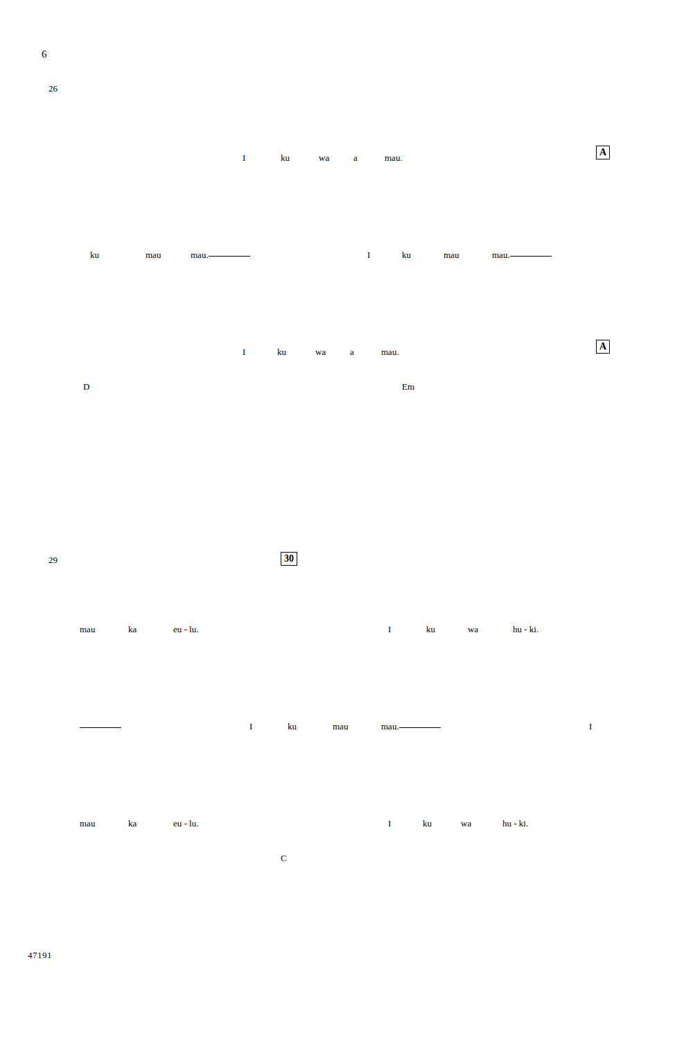6
26
Treble clef, octave-down, key signature one sharp.
I
ku
wa
a
mau.
A
ku
mau
mau.
I
ku
mau
mau.
I
ku
wa
a
mau.
A
D
Em
29
30
mau
ka
eu - lu.
I
ku
wa
hu - ki.
I
ku
mau
mau.
I
mau
ka
eu - lu.
I
ku
wa
hu - ki.
C
47191